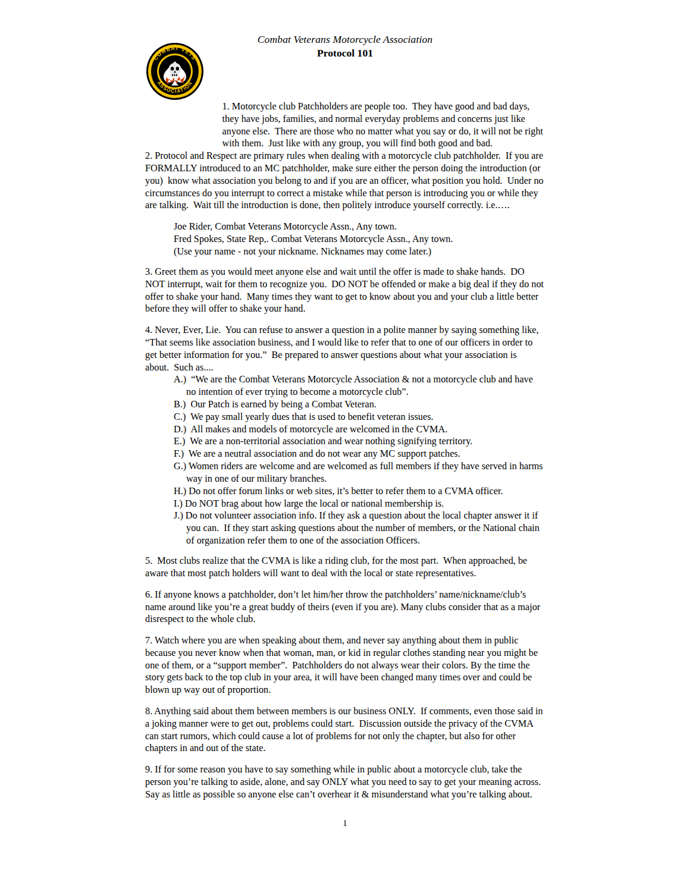COMBAT VETS ASSOCIATION
Combat Veterans Motorcycle Association
Protocol 101
1. Motorcycle club Patchholders are people too. They have good and bad days, they have jobs, families, and normal everyday problems and concerns just like anyone else. There are those who no matter what you say or do, it will not be right with them. Just like with any group, you will find both good and bad.
2. Protocol and Respect are primary rules when dealing with a motorcycle club patchholder. If you are FORMALLY introduced to an MC patchholder, make sure either the person doing the introduction (or you) know what association you belong to and if you are an officer, what position you hold. Under no circumstances do you interrupt to correct a mistake while that person is introducing you or while they are talking. Wait till the introduction is done, then politely introduce yourself correctly. i.e.….
Joe Rider, Combat Veterans Motorcycle Assn., Any town.
Fred Spokes, State Rep,. Combat Veterans Motorcycle Assn., Any town.
(Use your name - not your nickname. Nicknames may come later.)
3. Greet them as you would meet anyone else and wait until the offer is made to shake hands. DO NOT interrupt, wait for them to recognize you. DO NOT be offended or make a big deal if they do not offer to shake your hand. Many times they want to get to know about you and your club a little better before they will offer to shake your hand.
4. Never, Ever, Lie. You can refuse to answer a question in a polite manner by saying something like, “That seems like association business, and I would like to refer that to one of our officers in order to get better information for you.” Be prepared to answer questions about what your association is about. Such as....
A.) “We are the Combat Veterans Motorcycle Association & not a motorcycle club and have no intention of ever trying to become a motorcycle club”.
B.) Our Patch is earned by being a Combat Veteran.
C.) We pay small yearly dues that is used to benefit veteran issues.
D.) All makes and models of motorcycle are welcomed in the CVMA.
E.) We are a non-territorial association and wear nothing signifying territory.
F.) We are a neutral association and do not wear any MC support patches.
G.) Women riders are welcome and are welcomed as full members if they have served in harms way in one of our military branches.
H.) Do not offer forum links or web sites, it’s better to refer them to a CVMA officer.
I.) Do NOT brag about how large the local or national membership is.
J.) Do not volunteer association info. If they ask a question about the local chapter answer it if you can. If they start asking questions about the number of members, or the National chain of organization refer them to one of the association Officers.
5. Most clubs realize that the CVMA is like a riding club, for the most part. When approached, be aware that most patch holders will want to deal with the local or state representatives.
6. If anyone knows a patchholder, don’t let him/her throw the patchholders’ name/nickname/club’s name around like you’re a great buddy of theirs (even if you are). Many clubs consider that as a major disrespect to the whole club.
7. Watch where you are when speaking about them, and never say anything about them in public because you never know when that woman, man, or kid in regular clothes standing near you might be one of them, or a “support member”. Patchholders do not always wear their colors. By the time the story gets back to the top club in your area, it will have been changed many times over and could be blown up way out of proportion.
8. Anything said about them between members is our business ONLY. If comments, even those said in a joking manner were to get out, problems could start. Discussion outside the privacy of the CVMA can start rumors, which could cause a lot of problems for not only the chapter, but also for other chapters in and out of the state.
9. If for some reason you have to say something while in public about a motorcycle club, take the person you’re talking to aside, alone, and say ONLY what you need to say to get your meaning across. Say as little as possible so anyone else can’t overhear it & misunderstand what you’re talking about.
1